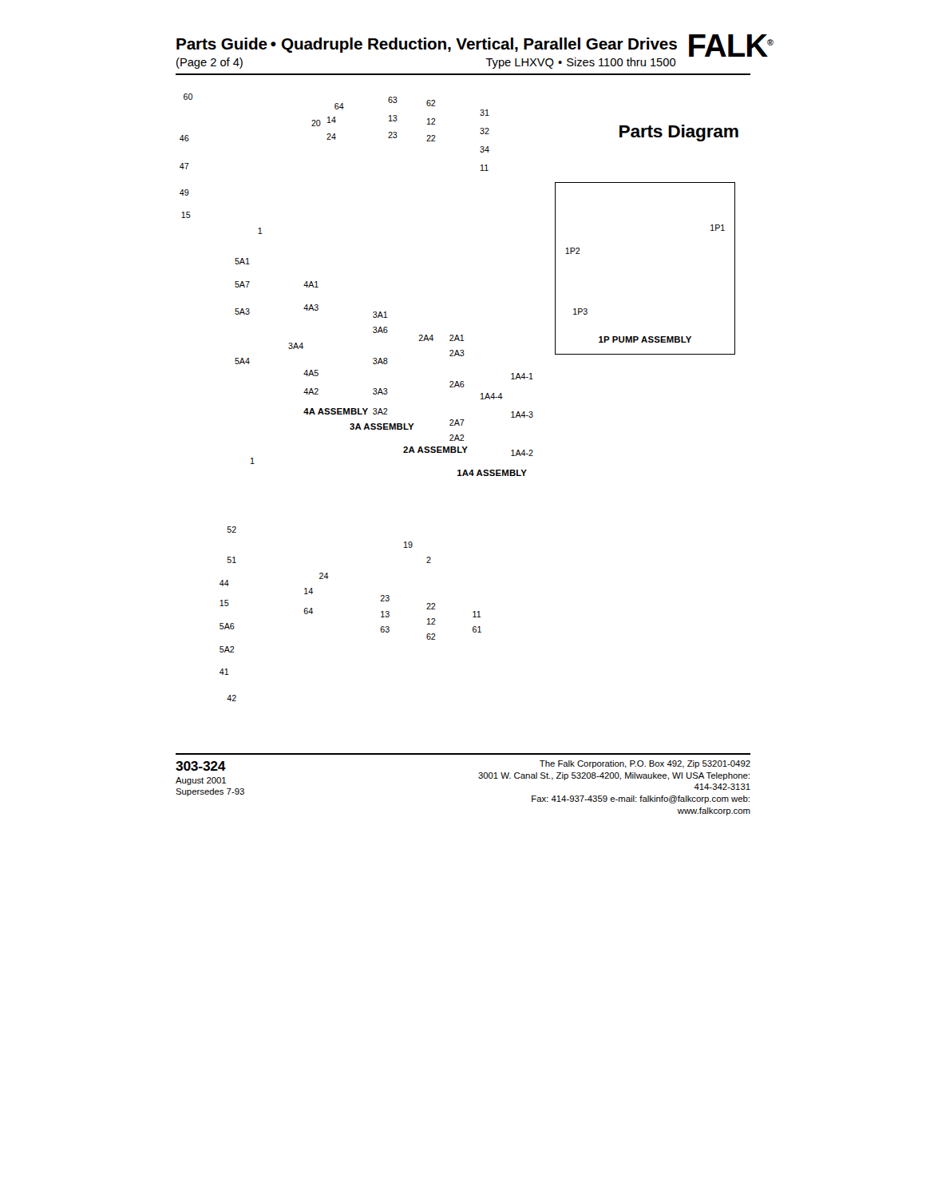Parts Guide•Quadruple Reduction, Vertical, Parallel Gear Drives
(Page 2 of 4) Type LHXVQ•Sizes 1100 thru 1500
FALK®
Parts Diagram
1P1 1P2 1P3
1P PUMP ASSEMBLY
60 46 47 49 15 1 64 20 14 24 63 13 23 62 12 22 31 32 34 11 5A1 5A7 5A3 4A1 4A3 3A4 5A4 4A5 4A2 3A1 3A6 3A8 3A3 3A2 2A4 2A1 2A3 2A6 2A7 2A2 1A4-1 1A4-4 1A4-3 1A4-2 4A ASSEMBLY 3A ASSEMBLY 2A ASSEMBLY 1A4 ASSEMBLY 1 19 2 52 51 44 15 5A6 5A2 41 42 24 14 64 23 13 63 22 12 62 11 61
303-324
August 2001
Supersedes 7-93
The Falk Corporation, P.O. Box 492, Zip 53201-0492
3001 W. Canal St., Zip 53208-4200, Milwaukee, WI USA Telephone: 414-342-3131
Fax: 414-937-4359 e-mail: falkinfo@falkcorp.com web: www.falkcorp.com